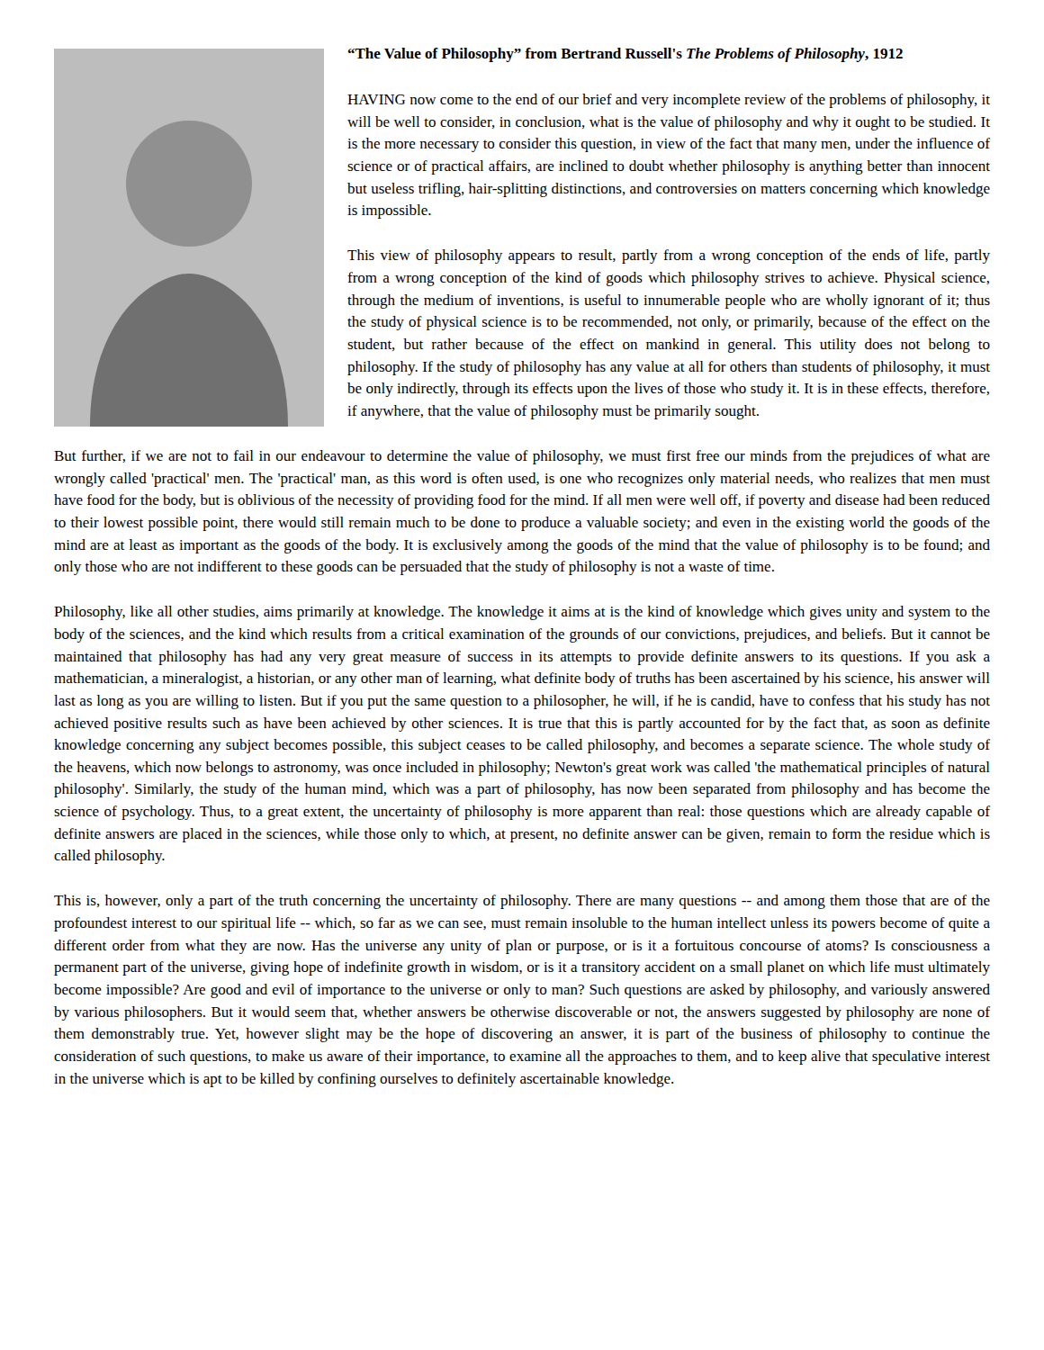“The Value of Philosophy” from Bertrand Russell's The Problems of Philosophy, 1912
HAVING now come to the end of our brief and very incomplete review of the problems of philosophy, it will be well to consider, in conclusion, what is the value of philosophy and why it ought to be studied. It is the more necessary to consider this question, in view of the fact that many men, under the influence of science or of practical affairs, are inclined to doubt whether philosophy is anything better than innocent but useless trifling, hair-splitting distinctions, and controversies on matters concerning which knowledge is impossible.
This view of philosophy appears to result, partly from a wrong conception of the ends of life, partly from a wrong conception of the kind of goods which philosophy strives to achieve. Physical science, through the medium of inventions, is useful to innumerable people who are wholly ignorant of it; thus the study of physical science is to be recommended, not only, or primarily, because of the effect on the student, but rather because of the effect on mankind in general. This utility does not belong to philosophy. If the study of philosophy has any value at all for others than students of philosophy, it must be only indirectly, through its effects upon the lives of those who study it. It is in these effects, therefore, if anywhere, that the value of philosophy must be primarily sought.
But further, if we are not to fail in our endeavour to determine the value of philosophy, we must first free our minds from the prejudices of what are wrongly called 'practical' men. The 'practical' man, as this word is often used, is one who recognizes only material needs, who realizes that men must have food for the body, but is oblivious of the necessity of providing food for the mind. If all men were well off, if poverty and disease had been reduced to their lowest possible point, there would still remain much to be done to produce a valuable society; and even in the existing world the goods of the mind are at least as important as the goods of the body. It is exclusively among the goods of the mind that the value of philosophy is to be found; and only those who are not indifferent to these goods can be persuaded that the study of philosophy is not a waste of time.
Philosophy, like all other studies, aims primarily at knowledge. The knowledge it aims at is the kind of knowledge which gives unity and system to the body of the sciences, and the kind which results from a critical examination of the grounds of our convictions, prejudices, and beliefs. But it cannot be maintained that philosophy has had any very great measure of success in its attempts to provide definite answers to its questions. If you ask a mathematician, a mineralogist, a historian, or any other man of learning, what definite body of truths has been ascertained by his science, his answer will last as long as you are willing to listen. But if you put the same question to a philosopher, he will, if he is candid, have to confess that his study has not achieved positive results such as have been achieved by other sciences. It is true that this is partly accounted for by the fact that, as soon as definite knowledge concerning any subject becomes possible, this subject ceases to be called philosophy, and becomes a separate science. The whole study of the heavens, which now belongs to astronomy, was once included in philosophy; Newton's great work was called 'the mathematical principles of natural philosophy'. Similarly, the study of the human mind, which was a part of philosophy, has now been separated from philosophy and has become the science of psychology. Thus, to a great extent, the uncertainty of philosophy is more apparent than real: those questions which are already capable of definite answers are placed in the sciences, while those only to which, at present, no definite answer can be given, remain to form the residue which is called philosophy.
This is, however, only a part of the truth concerning the uncertainty of philosophy. There are many questions -- and among them those that are of the profoundest interest to our spiritual life -- which, so far as we can see, must remain insoluble to the human intellect unless its powers become of quite a different order from what they are now. Has the universe any unity of plan or purpose, or is it a fortuitous concourse of atoms? Is consciousness a permanent part of the universe, giving hope of indefinite growth in wisdom, or is it a transitory accident on a small planet on which life must ultimately become impossible? Are good and evil of importance to the universe or only to man? Such questions are asked by philosophy, and variously answered by various philosophers. But it would seem that, whether answers be otherwise discoverable or not, the answers suggested by philosophy are none of them demonstrably true. Yet, however slight may be the hope of discovering an answer, it is part of the business of philosophy to continue the consideration of such questions, to make us aware of their importance, to examine all the approaches to them, and to keep alive that speculative interest in the universe which is apt to be killed by confining ourselves to definitely ascertainable knowledge.